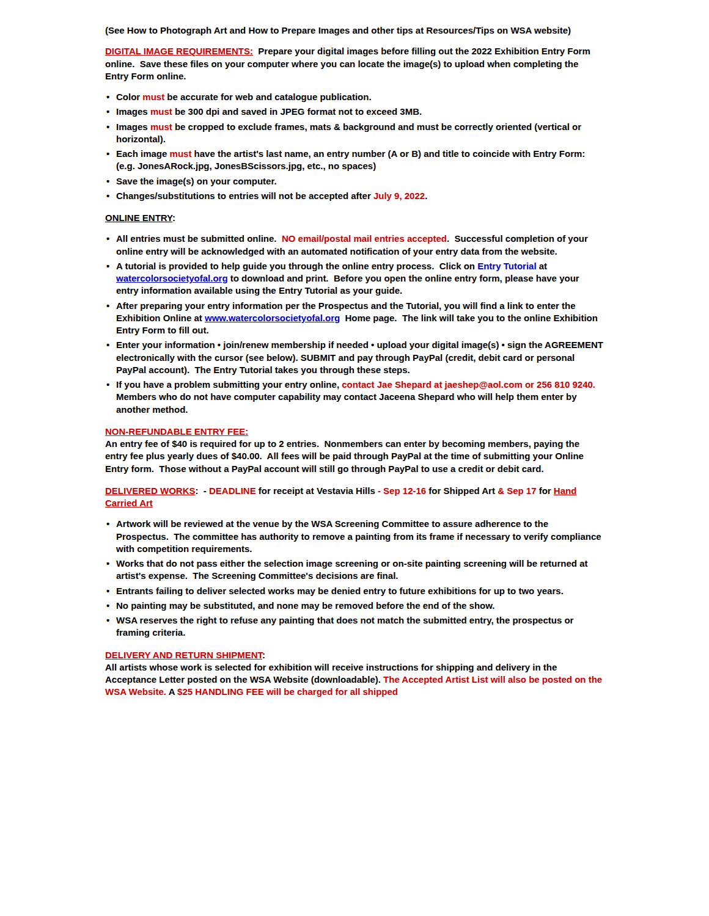(See How to Photograph Art and How to Prepare Images and other tips at Resources/Tips on WSA website)
DIGITAL IMAGE REQUIREMENTS: Prepare your digital images before filling out the 2022 Exhibition Entry Form online. Save these files on your computer where you can locate the image(s) to upload when completing the Entry Form online.
Color must be accurate for web and catalogue publication.
Images must be 300 dpi and saved in JPEG format not to exceed 3MB.
Images must be cropped to exclude frames, mats & background and must be correctly oriented (vertical or horizontal).
Each image must have the artist's last name, an entry number (A or B) and title to coincide with Entry Form: (e.g. JonesARock.jpg, JonesBScissors.jpg, etc., no spaces)
Save the image(s) on your computer.
Changes/substitutions to entries will not be accepted after July 9, 2022.
ONLINE ENTRY:
All entries must be submitted online. NO email/postal mail entries accepted. Successful completion of your online entry will be acknowledged with an automated notification of your entry data from the website.
A tutorial is provided to help guide you through the online entry process. Click on Entry Tutorial at watercolorsocietyofal.org to download and print. Before you open the online entry form, please have your entry information available using the Entry Tutorial as your guide.
After preparing your entry information per the Prospectus and the Tutorial, you will find a link to enter the Exhibition Online at www.watercolorsocietyofal.org Home page. The link will take you to the online Exhibition Entry Form to fill out.
Enter your information • join/renew membership if needed • upload your digital image(s) • sign the AGREEMENT electronically with the cursor (see below). SUBMIT and pay through PayPal (credit, debit card or personal PayPal account). The Entry Tutorial takes you through these steps.
If you have a problem submitting your entry online, contact Jae Shepard at jaeshep@aol.com or 256 810 9240. Members who do not have computer capability may contact Jaceena Shepard who will help them enter by another method.
NON-REFUNDABLE ENTRY FEE:
An entry fee of $40 is required for up to 2 entries. Nonmembers can enter by becoming members, paying the entry fee plus yearly dues of $40.00. All fees will be paid through PayPal at the time of submitting your Online Entry form. Those without a PayPal account will still go through PayPal to use a credit or debit card.
DELIVERED WORKS: - DEADLINE for receipt at Vestavia Hills - Sep 12-16 for Shipped Art & Sep 17 for Hand Carried Art
Artwork will be reviewed at the venue by the WSA Screening Committee to assure adherence to the Prospectus. The committee has authority to remove a painting from its frame if necessary to verify compliance with competition requirements.
Works that do not pass either the selection image screening or on-site painting screening will be returned at artist's expense. The Screening Committee's decisions are final.
Entrants failing to deliver selected works may be denied entry to future exhibitions for up to two years.
No painting may be substituted, and none may be removed before the end of the show.
WSA reserves the right to refuse any painting that does not match the submitted entry, the prospectus or framing criteria.
DELIVERY AND RETURN SHIPMENT:
All artists whose work is selected for exhibition will receive instructions for shipping and delivery in the Acceptance Letter posted on the WSA Website (downloadable). The Accepted Artist List will also be posted on the WSA Website. A $25 HANDLING FEE will be charged for all shipped